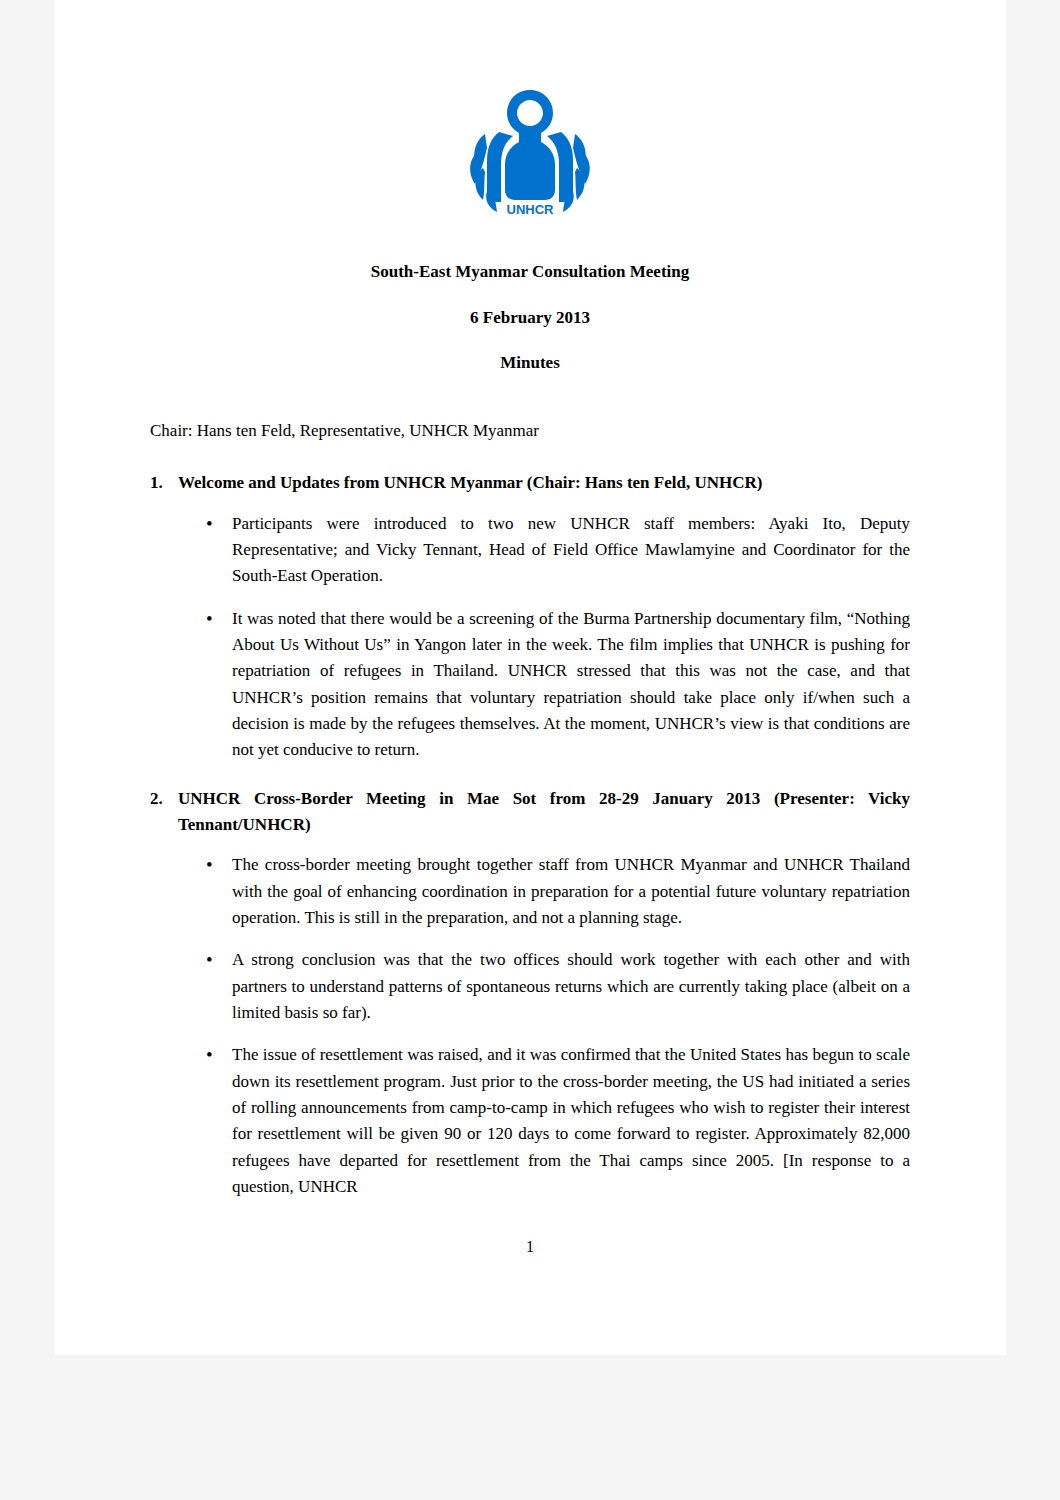UNHCR
South-East Myanmar Consultation Meeting
6 February 2013
Minutes
Chair: Hans ten Feld, Representative, UNHCR Myanmar
Welcome and Updates from UNHCR Myanmar (Chair: Hans ten Feld, UNHCR)
Participants were introduced to two new UNHCR staff members: Ayaki Ito, Deputy Representative; and Vicky Tennant, Head of Field Office Mawlamyine and Coordinator for the South-East Operation.
It was noted that there would be a screening of the Burma Partnership documentary film, “Nothing About Us Without Us” in Yangon later in the week. The film implies that UNHCR is pushing for repatriation of refugees in Thailand. UNHCR stressed that this was not the case, and that UNHCR’s position remains that voluntary repatriation should take place only if/when such a decision is made by the refugees themselves. At the moment, UNHCR’s view is that conditions are not yet conducive to return.
UNHCR Cross-Border Meeting in Mae Sot from 28-29 January 2013 (Presenter: Vicky Tennant/UNHCR)
The cross-border meeting brought together staff from UNHCR Myanmar and UNHCR Thailand with the goal of enhancing coordination in preparation for a potential future voluntary repatriation operation. This is still in the preparation, and not a planning stage.
A strong conclusion was that the two offices should work together with each other and with partners to understand patterns of spontaneous returns which are currently taking place (albeit on a limited basis so far).
The issue of resettlement was raised, and it was confirmed that the United States has begun to scale down its resettlement program. Just prior to the cross-border meeting, the US had initiated a series of rolling announcements from camp-to-camp in which refugees who wish to register their interest for resettlement will be given 90 or 120 days to come forward to register. Approximately 82,000 refugees have departed for resettlement from the Thai camps since 2005. [In response to a question, UNHCR
1